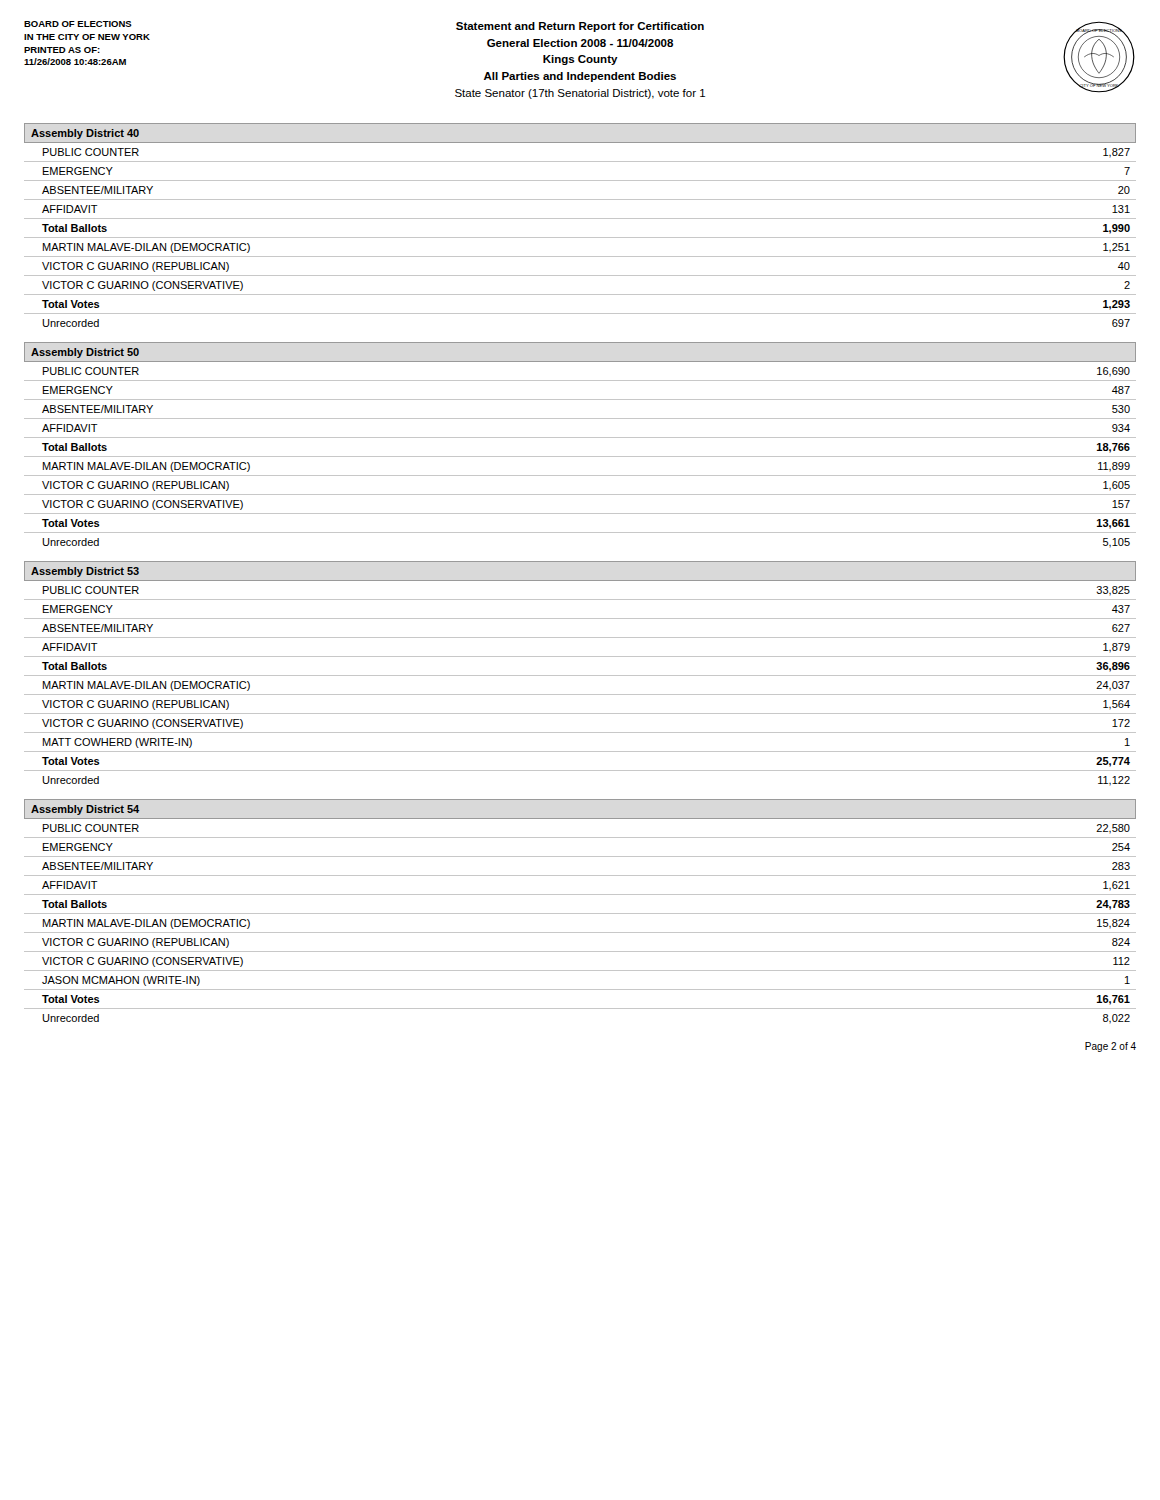BOARD OF ELECTIONS
IN THE CITY OF NEW YORK
PRINTED AS OF:
11/26/2008 10:48:26AM
Statement and Return Report for Certification
General Election 2008 - 11/04/2008
Kings County
All Parties and Independent Bodies
State Senator (17th Senatorial District), vote for 1
BOARD OF ELECTIONS CITY OF NEW YORK
Assembly District 40
| PUBLIC COUNTER | 1,827 |
| EMERGENCY | 7 |
| ABSENTEE/MILITARY | 20 |
| AFFIDAVIT | 131 |
| Total Ballots | 1,990 |
| MARTIN MALAVE-DILAN (DEMOCRATIC) | 1,251 |
| VICTOR C GUARINO (REPUBLICAN) | 40 |
| VICTOR C GUARINO (CONSERVATIVE) | 2 |
| Total Votes | 1,293 |
| Unrecorded | 697 |
Assembly District 50
| PUBLIC COUNTER | 16,690 |
| EMERGENCY | 487 |
| ABSENTEE/MILITARY | 530 |
| AFFIDAVIT | 934 |
| Total Ballots | 18,766 |
| MARTIN MALAVE-DILAN (DEMOCRATIC) | 11,899 |
| VICTOR C GUARINO (REPUBLICAN) | 1,605 |
| VICTOR C GUARINO (CONSERVATIVE) | 157 |
| Total Votes | 13,661 |
| Unrecorded | 5,105 |
Assembly District 53
| PUBLIC COUNTER | 33,825 |
| EMERGENCY | 437 |
| ABSENTEE/MILITARY | 627 |
| AFFIDAVIT | 1,879 |
| Total Ballots | 36,896 |
| MARTIN MALAVE-DILAN (DEMOCRATIC) | 24,037 |
| VICTOR C GUARINO (REPUBLICAN) | 1,564 |
| VICTOR C GUARINO (CONSERVATIVE) | 172 |
| MATT COWHERD (WRITE-IN) | 1 |
| Total Votes | 25,774 |
| Unrecorded | 11,122 |
Assembly District 54
| PUBLIC COUNTER | 22,580 |
| EMERGENCY | 254 |
| ABSENTEE/MILITARY | 283 |
| AFFIDAVIT | 1,621 |
| Total Ballots | 24,783 |
| MARTIN MALAVE-DILAN (DEMOCRATIC) | 15,824 |
| VICTOR C GUARINO (REPUBLICAN) | 824 |
| VICTOR C GUARINO (CONSERVATIVE) | 112 |
| JASON MCMAHON (WRITE-IN) | 1 |
| Total Votes | 16,761 |
| Unrecorded | 8,022 |
Page 2 of 4